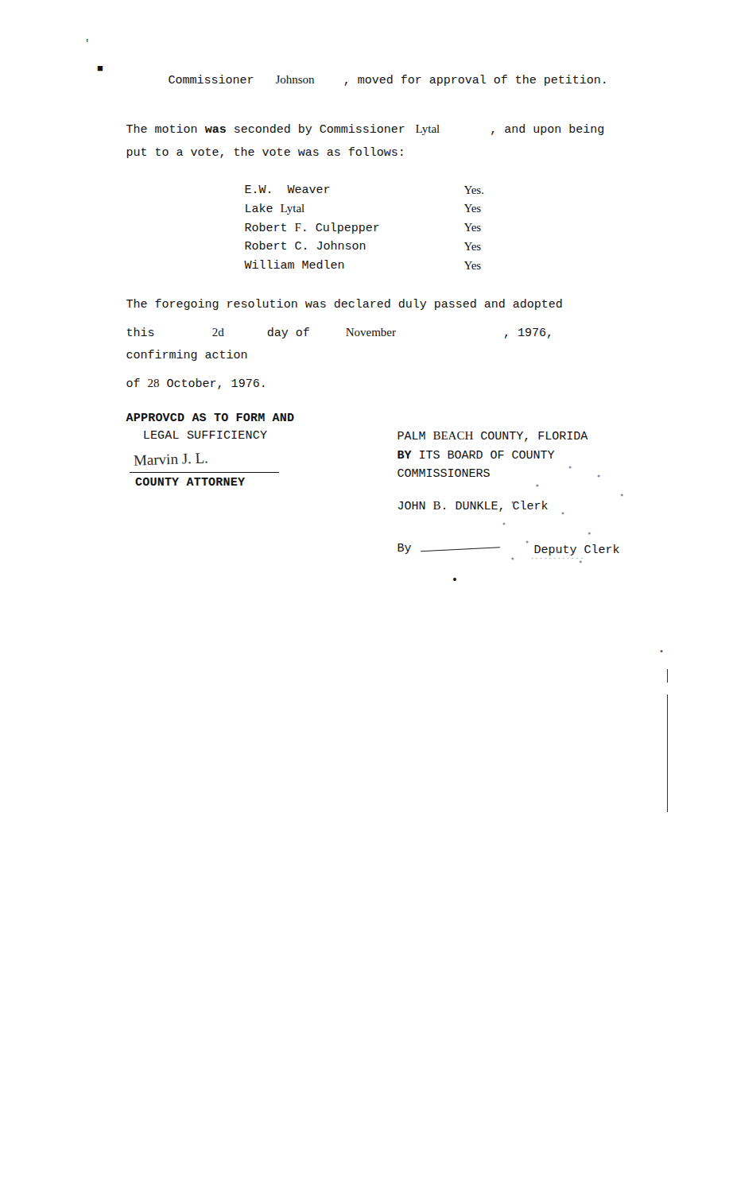'
■
Commissioner Johnson , moved for approval of the petition.
The motion was seconded by Commissioner Lytal , and upon being put to a vote, the vote was as follows:
| E.W. Weaver | Yes. |
| Lake Lytal | Yes |
| Robert F . Culpepper | Yes |
| Robert C. Johnson | Yes |
| William Medlen | Yes |
The foregoing resolution was declared duly passed and adopted
this 2d day of November , 1976, confirming action
of 28 October, 1976.
PALM BEACH COUNTY, FLORIDA
BY ITS BOARD OF COUNTY
COMMISSIONERS
JOHN B. DUNKLE, Clerk
By ————— Deputy Clerk
APPROVCD AS TO FORM AND
LEGAL SUFFICIENCY
Marvin J. L.
COUNTY ATTORNEY
• • • • • • • • • • • • ············
•
•